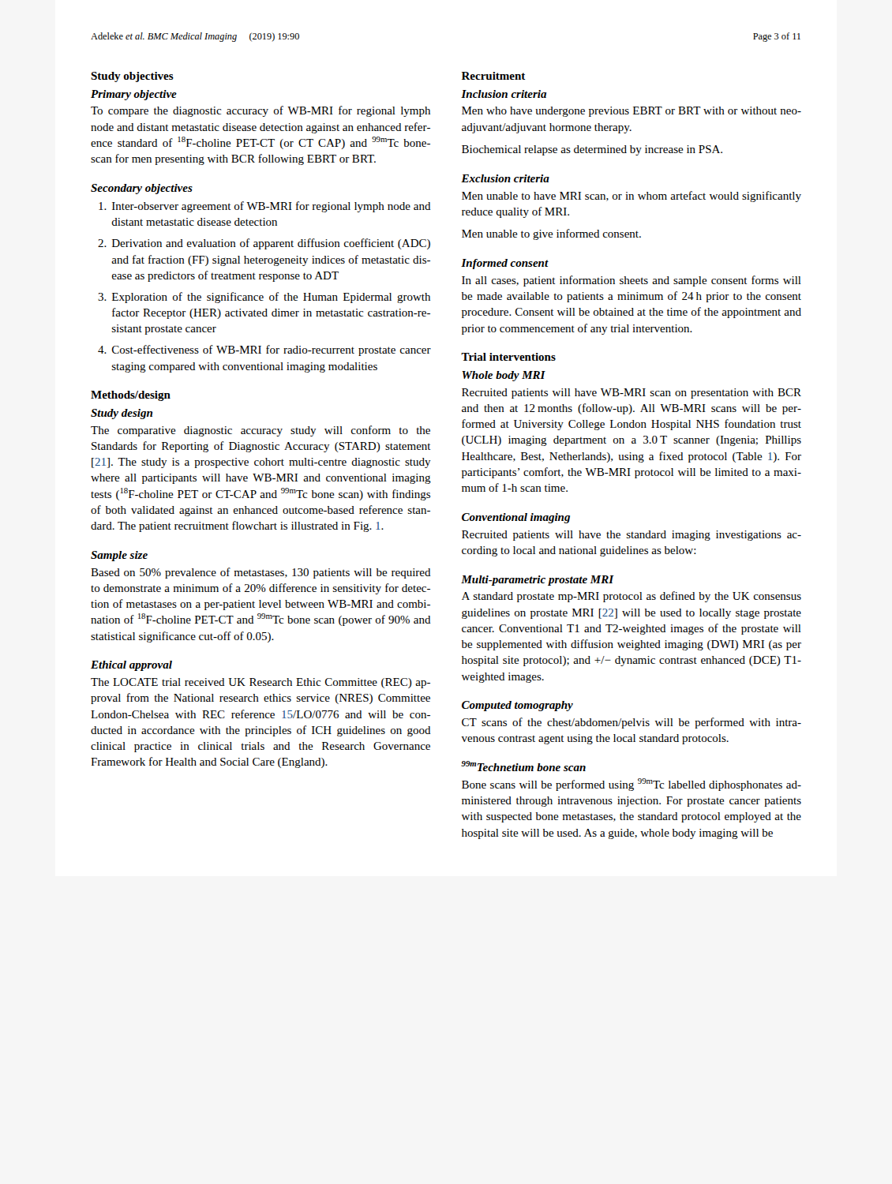Adeleke et al. BMC Medical Imaging (2019) 19:90 Page 3 of 11
Study objectives
Primary objective
To compare the diagnostic accuracy of WB-MRI for regional lymph node and distant metastatic disease detection against an enhanced reference standard of 18F-choline PET-CT (or CT CAP) and 99mTc bone-scan for men presenting with BCR following EBRT or BRT.
Secondary objectives
Inter-observer agreement of WB-MRI for regional lymph node and distant metastatic disease detection
Derivation and evaluation of apparent diffusion coefficient (ADC) and fat fraction (FF) signal heterogeneity indices of metastatic disease as predictors of treatment response to ADT
Exploration of the significance of the Human Epidermal growth factor Receptor (HER) activated dimer in metastatic castration-resistant prostate cancer
Cost-effectiveness of WB-MRI for radio-recurrent prostate cancer staging compared with conventional imaging modalities
Methods/design
Study design
The comparative diagnostic accuracy study will conform to the Standards for Reporting of Diagnostic Accuracy (STARD) statement [21]. The study is a prospective cohort multi-centre diagnostic study where all participants will have WB-MRI and conventional imaging tests (18F-choline PET or CT-CAP and 99mTc bone scan) with findings of both validated against an enhanced outcome-based reference standard. The patient recruitment flowchart is illustrated in Fig. 1.
Sample size
Based on 50% prevalence of metastases, 130 patients will be required to demonstrate a minimum of a 20% difference in sensitivity for detection of metastases on a per-patient level between WB-MRI and combination of 18F-choline PET-CT and 99mTc bone scan (power of 90% and statistical significance cut-off of 0.05).
Ethical approval
The LOCATE trial received UK Research Ethic Committee (REC) approval from the National research ethics service (NRES) Committee London-Chelsea with REC reference 15/LO/0776 and will be conducted in accordance with the principles of ICH guidelines on good clinical practice in clinical trials and the Research Governance Framework for Health and Social Care (England).
Recruitment
Inclusion criteria
Men who have undergone previous EBRT or BRT with or without neo-adjuvant/adjuvant hormone therapy.
Biochemical relapse as determined by increase in PSA.
Exclusion criteria
Men unable to have MRI scan, or in whom artefact would significantly reduce quality of MRI.
Men unable to give informed consent.
Informed consent
In all cases, patient information sheets and sample consent forms will be made available to patients a minimum of 24 h prior to the consent procedure. Consent will be obtained at the time of the appointment and prior to commencement of any trial intervention.
Trial interventions
Whole body MRI
Recruited patients will have WB-MRI scan on presentation with BCR and then at 12 months (follow-up). All WB-MRI scans will be performed at University College London Hospital NHS foundation trust (UCLH) imaging department on a 3.0 T scanner (Ingenia; Phillips Healthcare, Best, Netherlands), using a fixed protocol (Table 1). For participants’ comfort, the WB-MRI protocol will be limited to a maximum of 1-h scan time.
Conventional imaging
Recruited patients will have the standard imaging investigations according to local and national guidelines as below:
Multi-parametric prostate MRI
A standard prostate mp-MRI protocol as defined by the UK consensus guidelines on prostate MRI [22] will be used to locally stage prostate cancer. Conventional T1 and T2-weighted images of the prostate will be supplemented with diffusion weighted imaging (DWI) MRI (as per hospital site protocol); and +/− dynamic contrast enhanced (DCE) T1-weighted images.
Computed tomography
CT scans of the chest/abdomen/pelvis will be performed with intravenous contrast agent using the local standard protocols.
99mTechnetium bone scan
Bone scans will be performed using 99mTc labelled diphosphonates administered through intravenous injection. For prostate cancer patients with suspected bone metastases, the standard protocol employed at the hospital site will be used. As a guide, whole body imaging will be